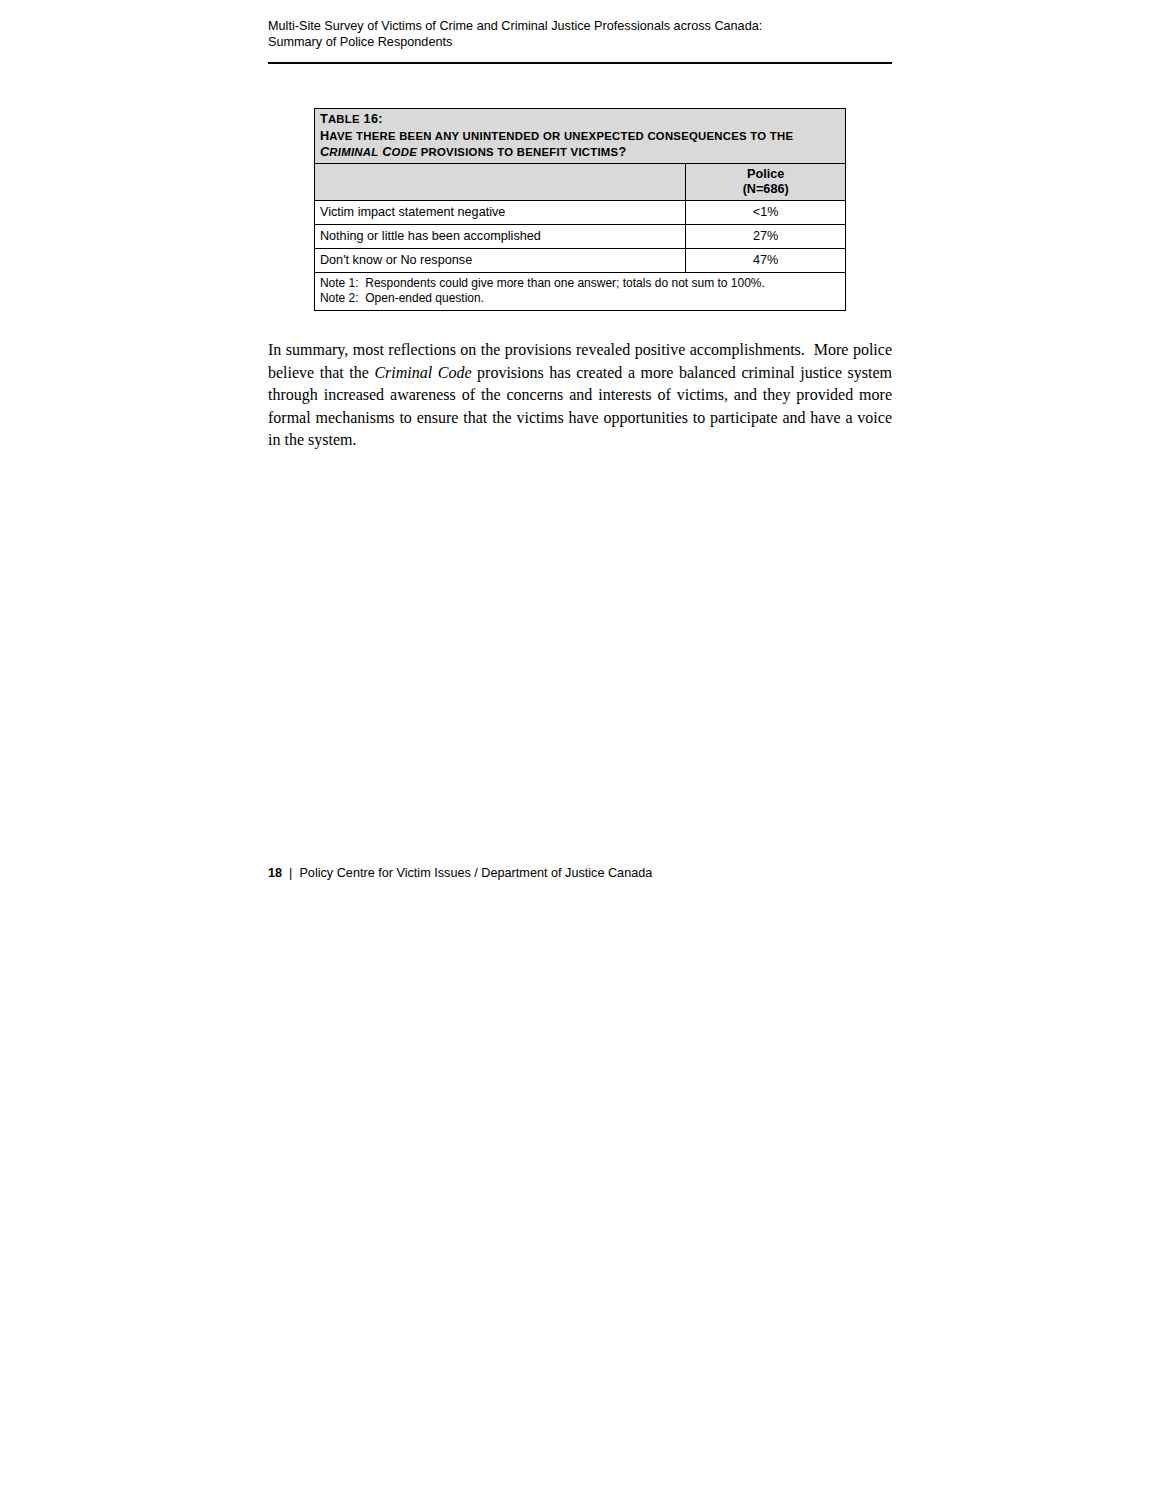Multi-Site Survey of Victims of Crime and Criminal Justice Professionals across Canada:
Summary of Police Respondents
| T ABLE 16: H AVE THERE BEEN ANY UNINTENDED OR UNEXPECTED CONSEQUENCES TO THE C RIMINAL C ODE PROVISIONS TO BENEFIT VICTIMS ? |
| | Police (N=686) |
| Victim impact statement negative | <1% |
| Nothing or little has been accomplished | 27% |
| Don't know or No response | 47% |
| Note 1: Respondents could give more than one answer; totals do not sum to 100%. Note 2: Open-ended question. |
In summary, most reflections on the provisions revealed positive accomplishments. More police believe that the Criminal Code provisions has created a more balanced criminal justice system through increased awareness of the concerns and interests of victims, and they provided more formal mechanisms to ensure that the victims have opportunities to participate and have a voice in the system.
18 | Policy Centre for Victim Issues / Department of Justice Canada